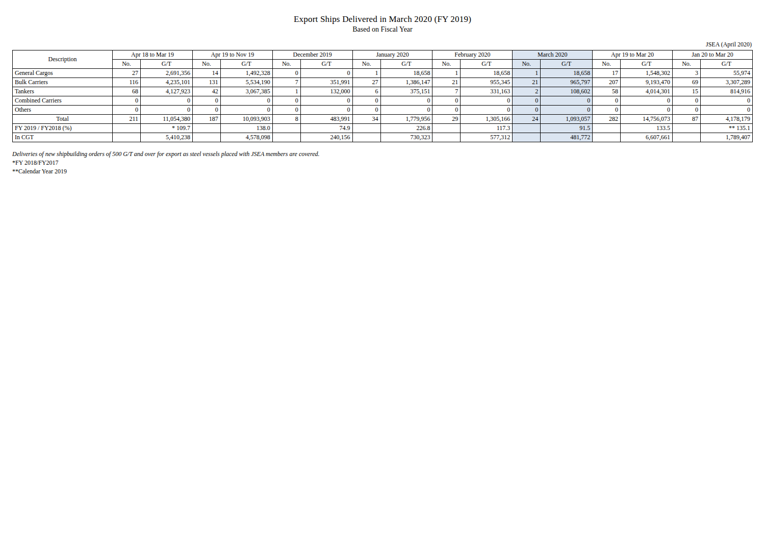Export Ships Delivered in March 2020 (FY 2019)
Based on Fiscal Year
JSEA (April 2020)
| Description | Apr 18 to Mar 19 | Apr 19 to Nov 19 | December 2019 | January 2020 | February 2020 | March 2020 | Apr 19 to Mar 20 | Jan 20 to Mar 20 |
| --- | --- | --- | --- | --- | --- | --- | --- | --- |
| No. | G/T | No. | G/T | No. | G/T | No. | G/T | No. | G/T | No. | G/T | No. | G/T | No. | G/T |
| General Cargos | 27 | 2,691,356 | 14 | 1,492,328 | 0 | 0 | 1 | 18,658 | 1 | 18,658 | 1 | 18,658 | 17 | 1,548,302 | 3 | 55,974 |
| Bulk Carriers | 116 | 4,235,101 | 131 | 5,534,190 | 7 | 351,991 | 27 | 1,386,147 | 21 | 955,345 | 21 | 965,797 | 207 | 9,193,470 | 69 | 3,307,289 |
| Tankers | 68 | 4,127,923 | 42 | 3,067,385 | 1 | 132,000 | 6 | 375,151 | 7 | 331,163 | 2 | 108,602 | 58 | 4,014,301 | 15 | 814,916 |
| Combined Carriers | 0 | 0 | 0 | 0 | 0 | 0 | 0 | 0 | 0 | 0 | 0 | 0 | 0 | 0 | 0 | 0 |
| Others | 0 | 0 | 0 | 0 | 0 | 0 | 0 | 0 | 0 | 0 | 0 | 0 | 0 | 0 | 0 | 0 |
| Total | 211 | 11,054,380 | 187 | 10,093,903 | 8 | 483,991 | 34 | 1,779,956 | 29 | 1,305,166 | 24 | 1,093,057 | 282 | 14,756,073 | 87 | 4,178,179 |
| FY 2019 / FY2018 (%) | | * 109.7 | | 138.0 | | 74.9 | | 226.8 | | 117.3 | | 91.5 | | 133.5 | | ** 135.1 |
| In CGT | | 5,410,238 | | 4,578,098 | | 240,156 | | 730,323 | | 577,312 | | 481,772 | | 6,607,661 | | 1,789,407 |
Deliveries of new shipbuilding orders of 500 G/T and over for export as steel vessels placed with JSEA members are covered.
*FY 2018/FY2017
**Calendar Year 2019